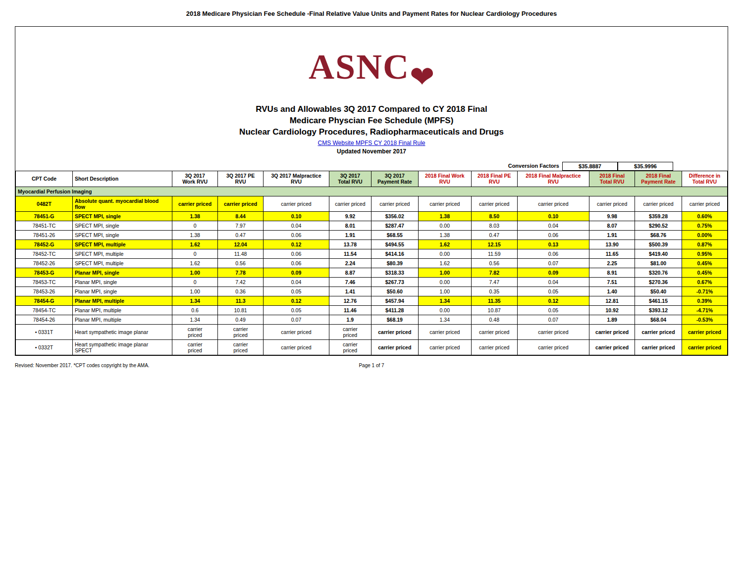2018 Medicare Physician Fee Schedule -Final Relative Value Units and Payment Rates for Nuclear Cardiology Procedures
ASNC❤
RVUs and Allowables 3Q 2017 Compared to CY 2018 Final
Medicare Physcian Fee Schedule (MPFS)
Nuclear Cardiology Procedures, Radiopharmaceuticals and Drugs
CMS Website MPFS CY 2018 Final Rule
Updated November 2017
Conversion Factors
$35.8887
$35.9996
| CPT Code | Short Description | 3Q 2017 Work RVU | 3Q 2017 PE RVU | 3Q 2017 Malpractice RVU | 3Q 2017 Total RVU | 3Q 2017 Payment Rate | 2018 Final Work RVU | 2018 Final PE RVU | 2018 Final Malpractice RVU | 2018 Final Total RVU | 2018 Final Payment Rate | Difference in Total RVU |
| --- | --- | --- | --- | --- | --- | --- | --- | --- | --- | --- | --- | --- |
| Myocardial Perfusion Imaging |
| 0482T | Absolute quant. myocardial blood flow | carrier priced | carrier priced | carrier priced | carrier priced | carrier priced | carrier priced | carrier priced | carrier priced | carrier priced | carrier priced | carrier priced |
| 78451-G | SPECT MPI, single | 1.38 | 8.44 | 0.10 | 9.92 | $356.02 | 1.38 | 8.50 | 0.10 | 9.98 | $359.28 | 0.60% |
| 78451-TC | SPECT MPI, single | 0 | 7.97 | 0.04 | 8.01 | $287.47 | 0.00 | 8.03 | 0.04 | 8.07 | $290.52 | 0.75% |
| 78451-26 | SPECT MPI, single | 1.38 | 0.47 | 0.06 | 1.91 | $68.55 | 1.38 | 0.47 | 0.06 | 1.91 | $68.76 | 0.00% |
| 78452-G | SPECT MPI, multiple | 1.62 | 12.04 | 0.12 | 13.78 | $494.55 | 1.62 | 12.15 | 0.13 | 13.90 | $500.39 | 0.87% |
| 78452-TC | SPECT MPI, multiple | 0 | 11.48 | 0.06 | 11.54 | $414.16 | 0.00 | 11.59 | 0.06 | 11.65 | $419.40 | 0.95% |
| 78452-26 | SPECT MPI, multiple | 1.62 | 0.56 | 0.06 | 2.24 | $80.39 | 1.62 | 0.56 | 0.07 | 2.25 | $81.00 | 0.45% |
| 78453-G | Planar MPI, single | 1.00 | 7.78 | 0.09 | 8.87 | $318.33 | 1.00 | 7.82 | 0.09 | 8.91 | $320.76 | 0.45% |
| 78453-TC | Planar MPI, single | 0 | 7.42 | 0.04 | 7.46 | $267.73 | 0.00 | 7.47 | 0.04 | 7.51 | $270.36 | 0.67% |
| 78453-26 | Planar MPI, single | 1.00 | 0.36 | 0.05 | 1.41 | $50.60 | 1.00 | 0.35 | 0.05 | 1.40 | $50.40 | -0.71% |
| 78454-G | Planar MPI, multiple | 1.34 | 11.3 | 0.12 | 12.76 | $457.94 | 1.34 | 11.35 | 0.12 | 12.81 | $461.15 | 0.39% |
| 78454-TC | Planar MPI, multiple | 0.6 | 10.81 | 0.05 | 11.46 | $411.28 | 0.00 | 10.87 | 0.05 | 10.92 | $393.12 | -4.71% |
| 78454-26 | Planar MPI, multiple | 1.34 | 0.49 | 0.07 | 1.9 | $68.19 | 1.34 | 0.48 | 0.07 | 1.89 | $68.04 | -0.53% |
| • 0331T | Heart sympathetic image planar | carrier priced | carrier priced | carrier priced | carrier priced | carrier priced | carrier priced | carrier priced | carrier priced | carrier priced | carrier priced | carrier priced |
| • 0332T | Heart sympathetic image planar SPECT | carrier priced | carrier priced | carrier priced | carrier priced | carrier priced | carrier priced | carrier priced | carrier priced | carrier priced | carrier priced | carrier priced |
Revised: November 2017. *CPT codes copyright by the AMA.
Page 1 of 7